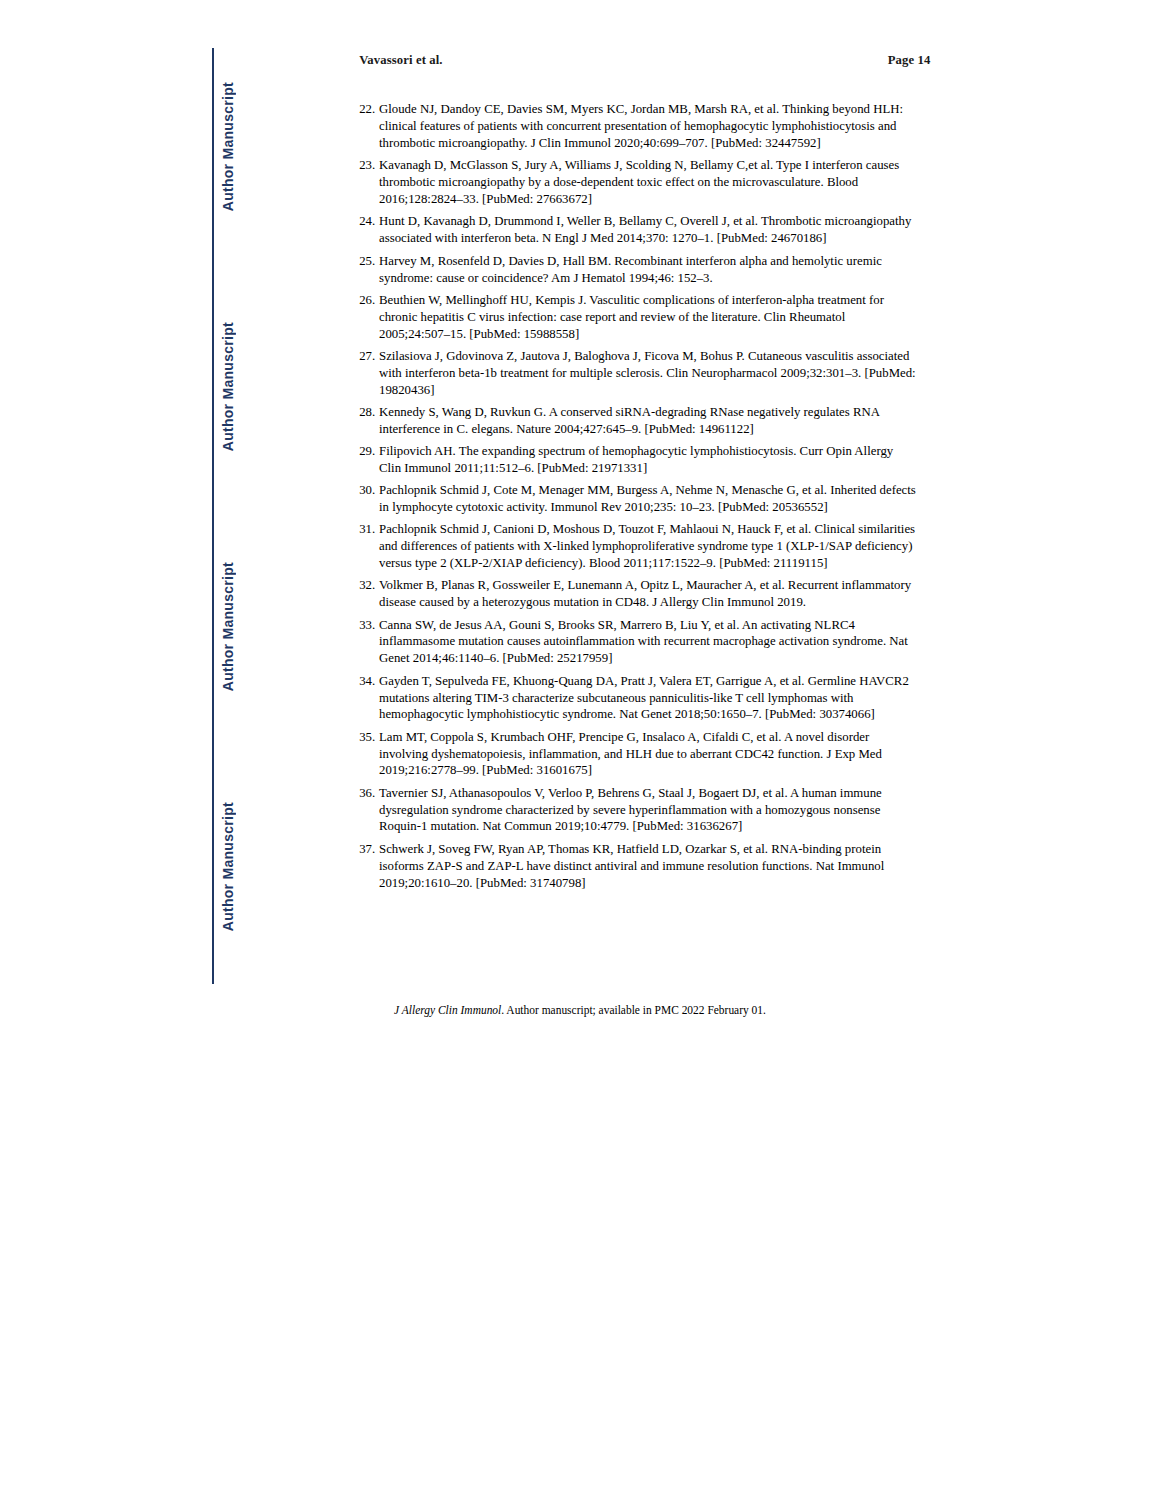Author Manuscript
Author Manuscript
Author Manuscript
Author Manuscript
Vavassori et al. Page 14
22. Gloude NJ, Dandoy CE, Davies SM, Myers KC, Jordan MB, Marsh RA, et al. Thinking beyond HLH: clinical features of patients with concurrent presentation of hemophagocytic lymphohistiocytosis and thrombotic microangiopathy. J Clin Immunol 2020;40:699–707. [PubMed: 32447592]
23. Kavanagh D, McGlasson S, Jury A, Williams J, Scolding N, Bellamy C,et al. Type I interferon causes thrombotic microangiopathy by a dose-dependent toxic effect on the microvasculature. Blood 2016;128:2824–33. [PubMed: 27663672]
24. Hunt D, Kavanagh D, Drummond I, Weller B, Bellamy C, Overell J, et al. Thrombotic microangiopathy associated with interferon beta. N Engl J Med 2014;370: 1270–1. [PubMed: 24670186]
25. Harvey M, Rosenfeld D, Davies D, Hall BM. Recombinant interferon alpha and hemolytic uremic syndrome: cause or coincidence? Am J Hematol 1994;46: 152–3.
26. Beuthien W, Mellinghoff HU, Kempis J. Vasculitic complications of interferon-alpha treatment for chronic hepatitis C virus infection: case report and review of the literature. Clin Rheumatol 2005;24:507–15. [PubMed: 15988558]
27. Szilasiova J, Gdovinova Z, Jautova J, Baloghova J, Ficova M, Bohus P. Cutaneous vasculitis associated with interferon beta-1b treatment for multiple sclerosis. Clin Neuropharmacol 2009;32:301–3. [PubMed: 19820436]
28. Kennedy S, Wang D, Ruvkun G. A conserved siRNA-degrading RNase negatively regulates RNA interference in C. elegans. Nature 2004;427:645–9. [PubMed: 14961122]
29. Filipovich AH. The expanding spectrum of hemophagocytic lymphohistiocytosis. Curr Opin Allergy Clin Immunol 2011;11:512–6. [PubMed: 21971331]
30. Pachlopnik Schmid J, Cote M, Menager MM, Burgess A, Nehme N, Menasche G, et al. Inherited defects in lymphocyte cytotoxic activity. Immunol Rev 2010;235: 10–23. [PubMed: 20536552]
31. Pachlopnik Schmid J, Canioni D, Moshous D, Touzot F, Mahlaoui N, Hauck F, et al. Clinical similarities and differences of patients with X-linked lymphoproliferative syndrome type 1 (XLP-1/SAP deficiency) versus type 2 (XLP-2/XIAP deficiency). Blood 2011;117:1522–9. [PubMed: 21119115]
32. Volkmer B, Planas R, Gossweiler E, Lunemann A, Opitz L, Mauracher A, et al. Recurrent inflammatory disease caused by a heterozygous mutation in CD48. J Allergy Clin Immunol 2019.
33. Canna SW, de Jesus AA, Gouni S, Brooks SR, Marrero B, Liu Y, et al. An activating NLRC4 inflammasome mutation causes autoinflammation with recurrent macrophage activation syndrome. Nat Genet 2014;46:1140–6. [PubMed: 25217959]
34. Gayden T, Sepulveda FE, Khuong-Quang DA, Pratt J, Valera ET, Garrigue A, et al. Germline HAVCR2 mutations altering TIM-3 characterize subcutaneous panniculitis-like T cell lymphomas with hemophagocytic lymphohistiocytic syndrome. Nat Genet 2018;50:1650–7. [PubMed: 30374066]
35. Lam MT, Coppola S, Krumbach OHF, Prencipe G, Insalaco A, Cifaldi C, et al. A novel disorder involving dyshematopoiesis, inflammation, and HLH due to aberrant CDC42 function. J Exp Med 2019;216:2778–99. [PubMed: 31601675]
36. Tavernier SJ, Athanasopoulos V, Verloo P, Behrens G, Staal J, Bogaert DJ, et al. A human immune dysregulation syndrome characterized by severe hyperinflammation with a homozygous nonsense Roquin-1 mutation. Nat Commun 2019;10:4779. [PubMed: 31636267]
37. Schwerk J, Soveg FW, Ryan AP, Thomas KR, Hatfield LD, Ozarkar S, et al. RNA-binding protein isoforms ZAP-S and ZAP-L have distinct antiviral and immune resolution functions. Nat Immunol 2019;20:1610–20. [PubMed: 31740798]
J Allergy Clin Immunol. Author manuscript; available in PMC 2022 February 01.